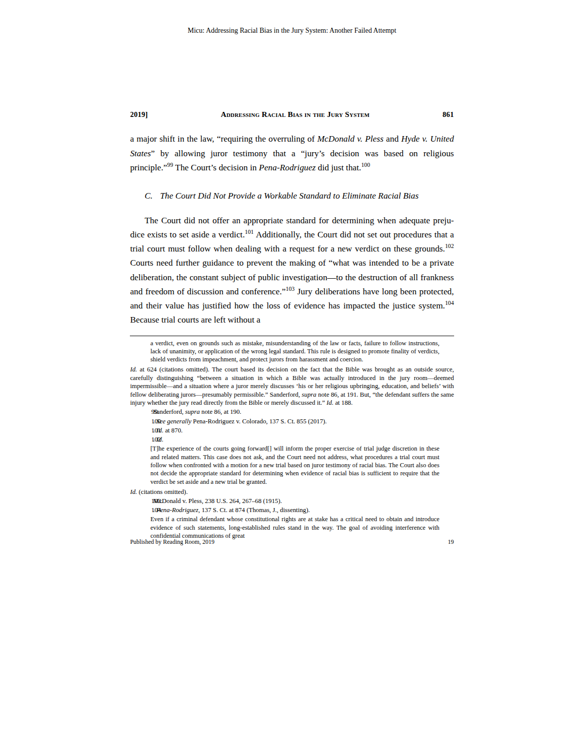Micu: Addressing Racial Bias in the Jury System: Another Failed Attempt
2019] Addressing Racial Bias in the Jury System 861
a major shift in the law, “requiring the overruling of McDonald v. Pless and Hyde v. United States” by allowing juror testimony that a “jury’s decision was based on religious principle.”99 The Court’s decision in Pena-Rodriguez did just that.100
C. The Court Did Not Provide a Workable Standard to Eliminate Racial Bias
The Court did not offer an appropriate standard for determining when adequate prejudice exists to set aside a verdict.101 Additionally, the Court did not set out procedures that a trial court must follow when dealing with a request for a new verdict on these grounds.102 Courts need further guidance to prevent the making of “what was intended to be a private deliberation, the constant subject of public investigation—to the destruction of all frankness and freedom of discussion and conference.”103 Jury deliberations have long been protected, and their value has justified how the loss of evidence has impacted the justice system.104 Because trial courts are left without a
a verdict, even on grounds such as mistake, misunderstanding of the law or facts, failure to follow instructions, lack of unanimity, or application of the wrong legal standard. This rule is designed to promote finality of verdicts, shield verdicts from impeachment, and protect jurors from harassment and coercion.
Id. at 624 (citations omitted). The court based its decision on the fact that the Bible was brought as an outside source, carefully distinguishing “between a situation in which a Bible was actually introduced in the jury room—deemed impermissible—and a situation where a juror merely discusses ‘his or her religious upbringing, education, and beliefs’ with fellow deliberating jurors—presumably permissible.” Sanderford, supra note 86, at 191. But, “the defendant suffers the same injury whether the jury read directly from the Bible or merely discussed it.” Id. at 188.
99. Sanderford, supra note 86, at 190.
100. See generally Pena-Rodriguez v. Colorado, 137 S. Ct. 855 (2017).
101. Id. at 870.
102. Id.
[T]he experience of the courts going forward[] will inform the proper exercise of trial judge discretion in these and related matters. This case does not ask, and the Court need not address, what procedures a trial court must follow when confronted with a motion for a new trial based on juror testimony of racial bias. The Court also does not decide the appropriate standard for determining when evidence of racial bias is sufficient to require that the verdict be set aside and a new trial be granted.
Id. (citations omitted).
103. McDonald v. Pless, 238 U.S. 264, 267–68 (1915).
104. Pena-Rodriguez, 137 S. Ct. at 874 (Thomas, J., dissenting).
Even if a criminal defendant whose constitutional rights are at stake has a critical need to obtain and introduce evidence of such statements, long-established rules stand in the way. The goal of avoiding interference with confidential communications of great
Published by Reading Room, 2019 19